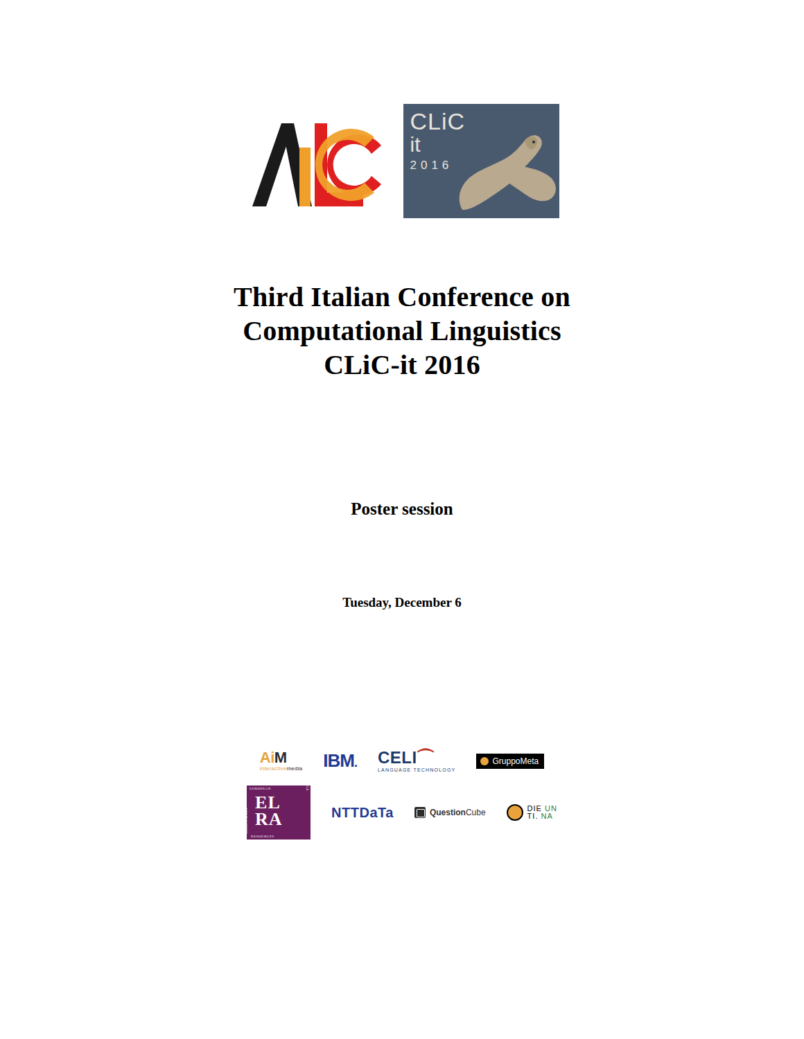CLi C
it
2016
Third Italian Conference on Computational Linguistics CLiC-it 2016
Poster session
Tuesday, December 6
Ai M
interactivemedia
IBM.
CELI⏜
LANGUAGE TECHNOLOGY
GruppoMeta
EUROPEAN
LANGUAGE
EL
RA
ASSOCIATION
RESOURCES
NTTDaTa
Question Cube
DIE UN
TI. NA